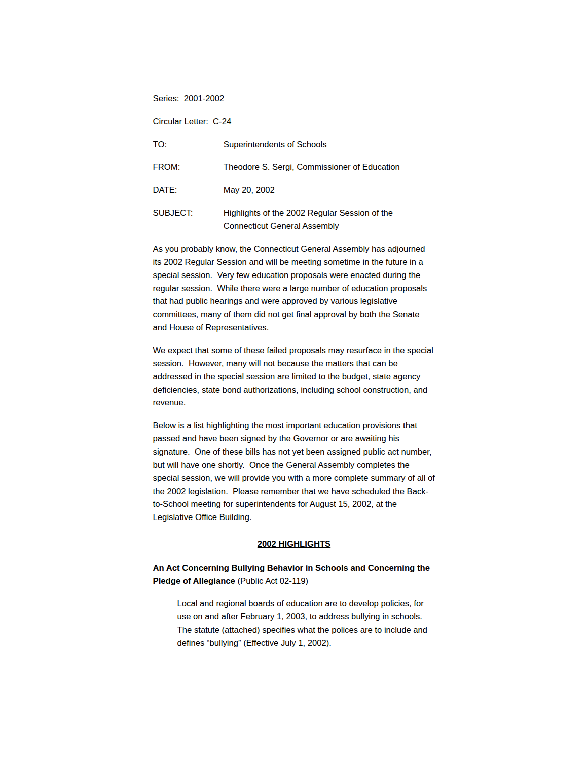Series: 2001-2002
Circular Letter: C-24
TO:
Superintendents of Schools
FROM:
Theodore S. Sergi, Commissioner of Education
DATE:
May 20, 2002
SUBJECT:
Highlights of the 2002 Regular Session of the Connecticut General Assembly
As you probably know, the Connecticut General Assembly has adjourned its 2002 Regular Session and will be meeting sometime in the future in a special session. Very few education proposals were enacted during the regular session. While there were a large number of education proposals that had public hearings and were approved by various legislative committees, many of them did not get final approval by both the Senate and House of Representatives.
We expect that some of these failed proposals may resurface in the special session. However, many will not because the matters that can be addressed in the special session are limited to the budget, state agency deficiencies, state bond authorizations, including school construction, and revenue.
Below is a list highlighting the most important education provisions that passed and have been signed by the Governor or are awaiting his signature. One of these bills has not yet been assigned public act number, but will have one shortly. Once the General Assembly completes the special session, we will provide you with a more complete summary of all of the 2002 legislation. Please remember that we have scheduled the Back-to-School meeting for superintendents for August 15, 2002, at the Legislative Office Building.
2002 HIGHLIGHTS
An Act Concerning Bullying Behavior in Schools and Concerning the Pledge of Allegiance (Public Act 02-119)
Local and regional boards of education are to develop policies, for use on and after February 1, 2003, to address bullying in schools. The statute (attached) specifies what the polices are to include and defines “bullying” (Effective July 1, 2002).